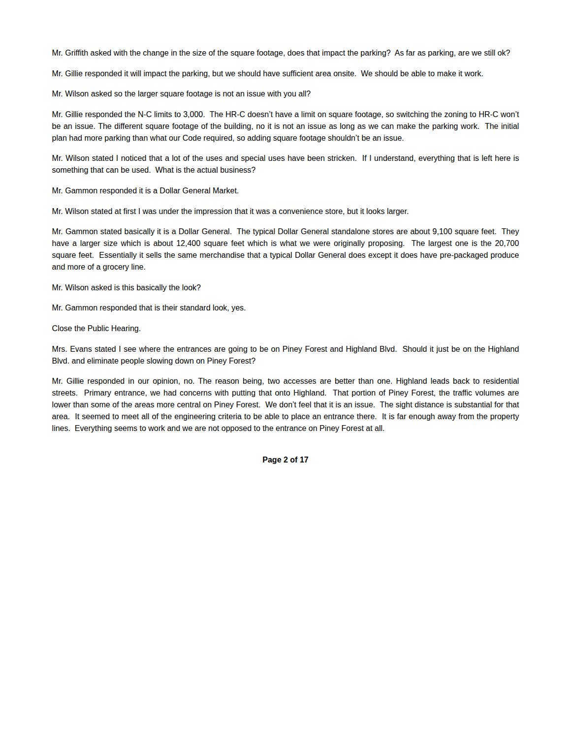Mr. Griffith asked with the change in the size of the square footage, does that impact the parking? As far as parking, are we still ok?
Mr. Gillie responded it will impact the parking, but we should have sufficient area onsite. We should be able to make it work.
Mr. Wilson asked so the larger square footage is not an issue with you all?
Mr. Gillie responded the N-C limits to 3,000. The HR-C doesn’t have a limit on square footage, so switching the zoning to HR-C won’t be an issue. The different square footage of the building, no it is not an issue as long as we can make the parking work. The initial plan had more parking than what our Code required, so adding square footage shouldn’t be an issue.
Mr. Wilson stated I noticed that a lot of the uses and special uses have been stricken. If I understand, everything that is left here is something that can be used. What is the actual business?
Mr. Gammon responded it is a Dollar General Market.
Mr. Wilson stated at first I was under the impression that it was a convenience store, but it looks larger.
Mr. Gammon stated basically it is a Dollar General. The typical Dollar General standalone stores are about 9,100 square feet. They have a larger size which is about 12,400 square feet which is what we were originally proposing. The largest one is the 20,700 square feet. Essentially it sells the same merchandise that a typical Dollar General does except it does have pre-packaged produce and more of a grocery line.
Mr. Wilson asked is this basically the look?
Mr. Gammon responded that is their standard look, yes.
Close the Public Hearing.
Mrs. Evans stated I see where the entrances are going to be on Piney Forest and Highland Blvd. Should it just be on the Highland Blvd. and eliminate people slowing down on Piney Forest?
Mr. Gillie responded in our opinion, no. The reason being, two accesses are better than one. Highland leads back to residential streets. Primary entrance, we had concerns with putting that onto Highland. That portion of Piney Forest, the traffic volumes are lower than some of the areas more central on Piney Forest. We don’t feel that it is an issue. The sight distance is substantial for that area. It seemed to meet all of the engineering criteria to be able to place an entrance there. It is far enough away from the property lines. Everything seems to work and we are not opposed to the entrance on Piney Forest at all.
Page 2 of 17